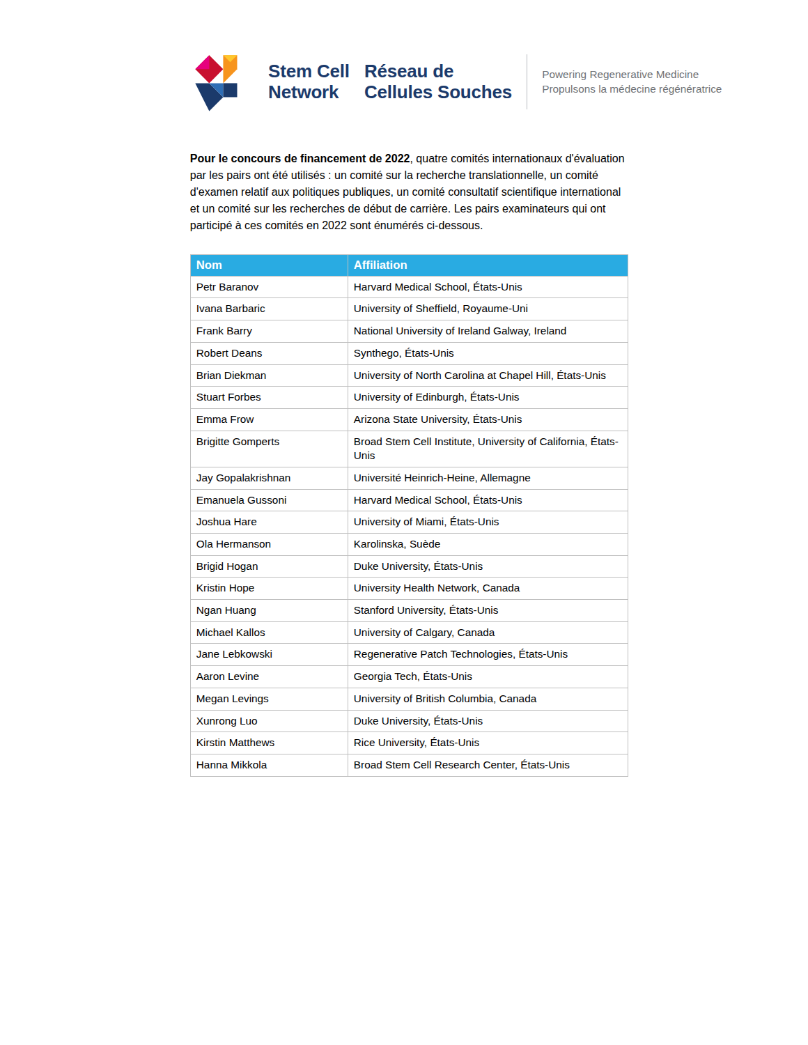Stem Cell Network
Réseau de Cellules Souches
Powering Regenerative Medicine
Propulsons la médecine régénératrice
Pour le concours de financement de 2022, quatre comités internationaux d'évaluation par les pairs ont été utilisés : un comité sur la recherche translationnelle, un comité d'examen relatif aux politiques publiques, un comité consultatif scientifique international et un comité sur les recherches de début de carrière. Les pairs examinateurs qui ont participé à ces comités en 2022 sont énumérés ci-dessous.
| Nom | Affiliation |
| --- | --- |
| Petr Baranov | Harvard Medical School, États-Unis |
| Ivana Barbaric | University of Sheffield, Royaume-Uni |
| Frank Barry | National University of Ireland Galway, Ireland |
| Robert Deans | Synthego, États-Unis |
| Brian Diekman | University of North Carolina at Chapel Hill, États-Unis |
| Stuart Forbes | University of Edinburgh, États-Unis |
| Emma Frow | Arizona State University, États-Unis |
| Brigitte Gomperts | Broad Stem Cell Institute, University of California, États-Unis |
| Jay Gopalakrishnan | Université Heinrich-Heine, Allemagne |
| Emanuela Gussoni | Harvard Medical School, États-Unis |
| Joshua Hare | University of Miami, États-Unis |
| Ola Hermanson | Karolinska, Suède |
| Brigid Hogan | Duke University, États-Unis |
| Kristin Hope | University Health Network, Canada |
| Ngan Huang | Stanford University, États-Unis |
| Michael Kallos | University of Calgary, Canada |
| Jane Lebkowski | Regenerative Patch Technologies, États-Unis |
| Aaron Levine | Georgia Tech, États-Unis |
| Megan Levings | University of British Columbia, Canada |
| Xunrong Luo | Duke University, États-Unis |
| Kirstin Matthews | Rice University, États-Unis |
| Hanna Mikkola | Broad Stem Cell Research Center, États-Unis |